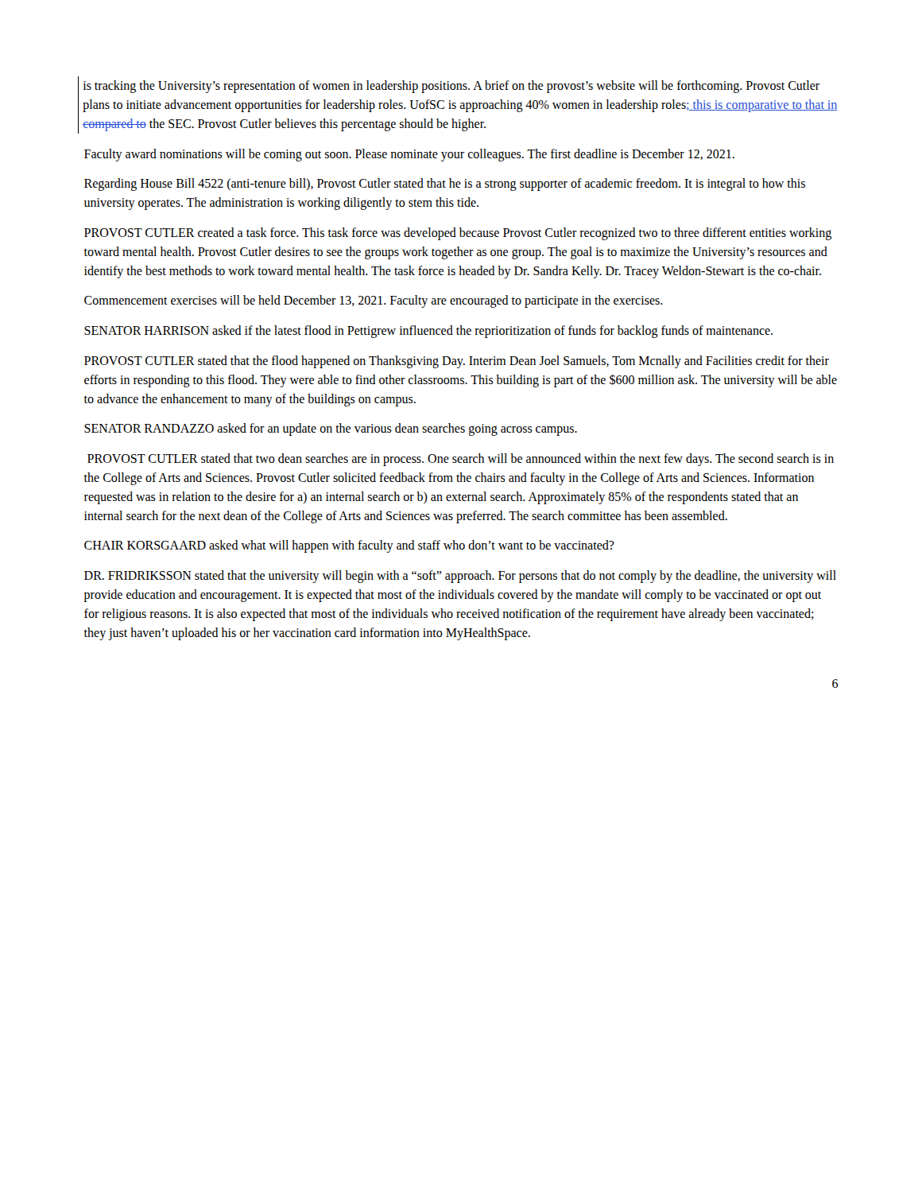is tracking the University’s representation of women in leadership positions. A brief on the provost’s website will be forthcoming. Provost Cutler plans to initiate advancement opportunities for leadership roles. UofSC is approaching 40% women in leadership roles; this is comparative to that in compared to the SEC. Provost Cutler believes this percentage should be higher.
Faculty award nominations will be coming out soon. Please nominate your colleagues. The first deadline is December 12, 2021.
Regarding House Bill 4522 (anti-tenure bill), Provost Cutler stated that he is a strong supporter of academic freedom. It is integral to how this university operates. The administration is working diligently to stem this tide.
PROVOST CUTLER created a task force. This task force was developed because Provost Cutler recognized two to three different entities working toward mental health. Provost Cutler desires to see the groups work together as one group. The goal is to maximize the University’s resources and identify the best methods to work toward mental health. The task force is headed by Dr. Sandra Kelly. Dr. Tracey Weldon-Stewart is the co-chair.
Commencement exercises will be held December 13, 2021. Faculty are encouraged to participate in the exercises.
SENATOR HARRISON asked if the latest flood in Pettigrew influenced the reprioritization of funds for backlog funds of maintenance.
PROVOST CUTLER stated that the flood happened on Thanksgiving Day. Interim Dean Joel Samuels, Tom Mcnally and Facilities credit for their efforts in responding to this flood. They were able to find other classrooms. This building is part of the $600 million ask. The university will be able to advance the enhancement to many of the buildings on campus.
SENATOR RANDAZZO asked for an update on the various dean searches going across campus.
PROVOST CUTLER stated that two dean searches are in process. One search will be announced within the next few days. The second search is in the College of Arts and Sciences. Provost Cutler solicited feedback from the chairs and faculty in the College of Arts and Sciences. Information requested was in relation to the desire for a) an internal search or b) an external search. Approximately 85% of the respondents stated that an internal search for the next dean of the College of Arts and Sciences was preferred. The search committee has been assembled.
CHAIR KORSGAARD asked what will happen with faculty and staff who don’t want to be vaccinated?
DR. FRIDRIKSSON stated that the university will begin with a “soft” approach. For persons that do not comply by the deadline, the university will provide education and encouragement. It is expected that most of the individuals covered by the mandate will comply to be vaccinated or opt out for religious reasons. It is also expected that most of the individuals who received notification of the requirement have already been vaccinated; they just haven’t uploaded his or her vaccination card information into MyHealthSpace.
6